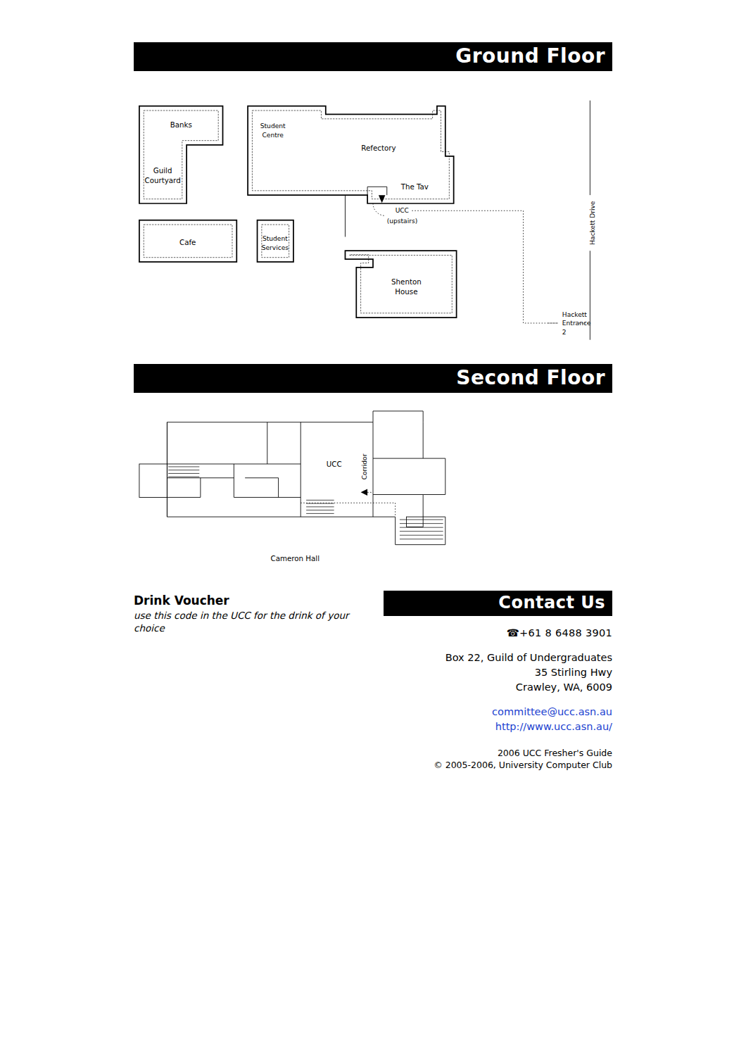Ground Floor
Banks Guild Courtyard Cafe Student Centre Refectory The Tav Student Services UCC (upstairs) Shenton House Hackett Drive Hackett Entrance 2
Second Floor
UCC Corridor Cameron Hall
Drink Voucher
use this code in the UCC for the drink of your choice
Contact Us
☎+61 8 6488 3901
Box 22, Guild of Undergraduates
35 Stirling Hwy
Crawley, WA, 6009
committee@ucc.asn.au
http://www.ucc.asn.au/
2006 UCC Fresher's Guide
© 2005-2006, University Computer Club